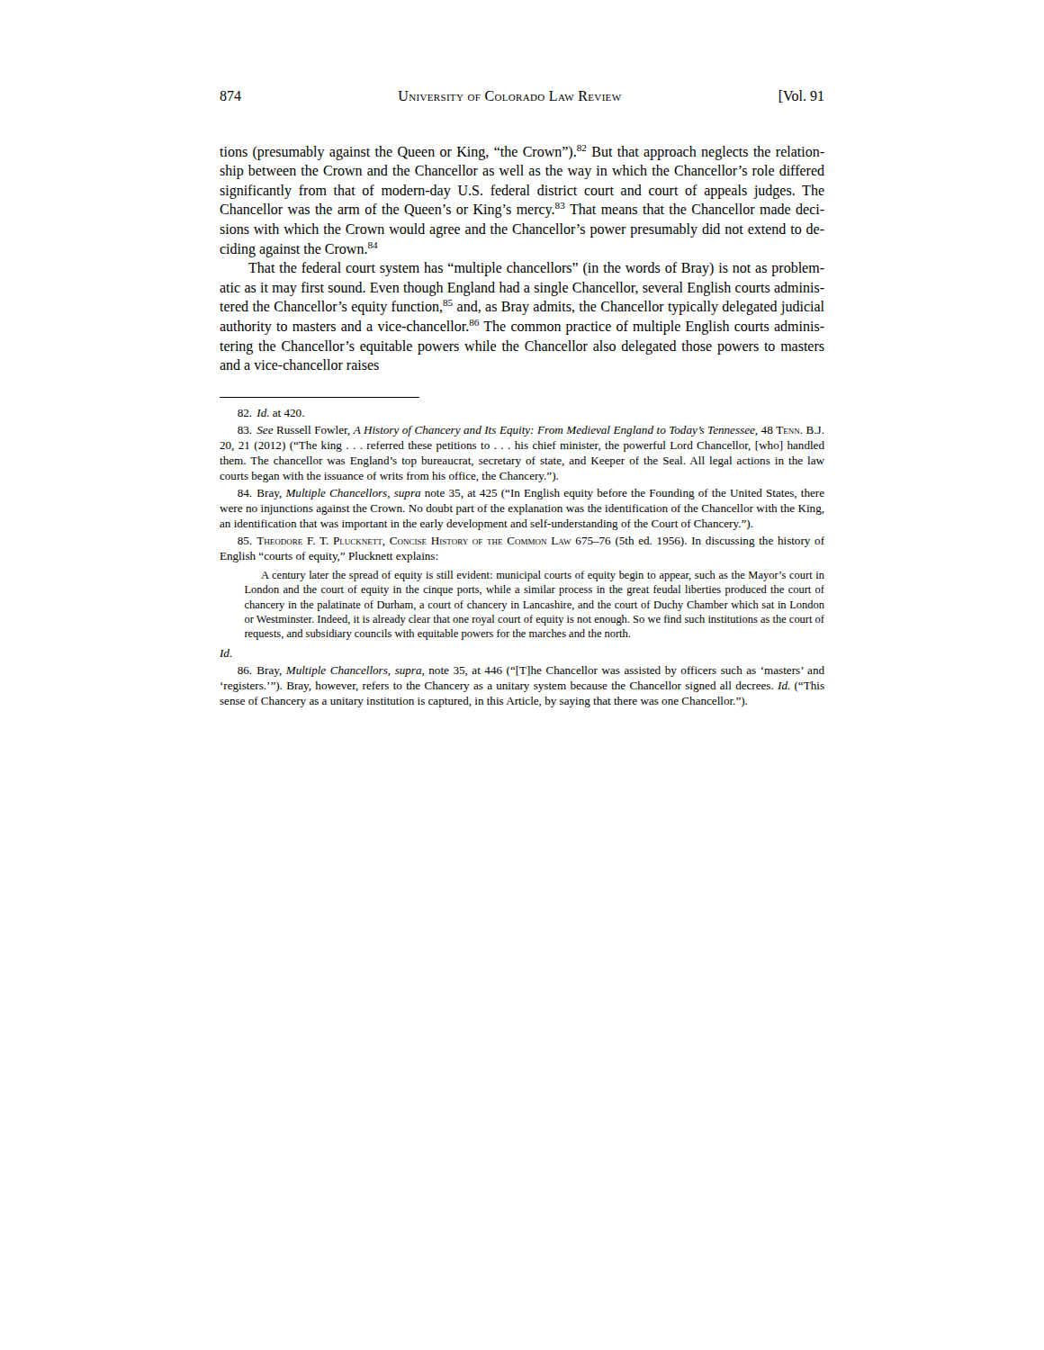874 University of Colorado Law Review [Vol. 91
tions (presumably against the Queen or King, “the Crown”).82 But that approach neglects the relationship between the Crown and the Chancellor as well as the way in which the Chancellor’s role differed significantly from that of modern-day U.S. federal district court and court of appeals judges. The Chancellor was the arm of the Queen’s or King’s mercy.83 That means that the Chancellor made decisions with which the Crown would agree and the Chancellor’s power presumably did not extend to deciding against the Crown.84
That the federal court system has “multiple chancellors” (in the words of Bray) is not as problematic as it may first sound. Even though England had a single Chancellor, several English courts administered the Chancellor’s equity function,85 and, as Bray admits, the Chancellor typically delegated judicial authority to masters and a vice-chancellor.86 The common practice of multiple English courts administering the Chancellor’s equitable powers while the Chancellor also delegated those powers to masters and a vice-chancellor raises
82. Id. at 420.
83. See Russell Fowler, A History of Chancery and Its Equity: From Medieval England to Today’s Tennessee, 48 Tenn. B.J. 20, 21 (2012) (“The king . . . referred these petitions to . . . his chief minister, the powerful Lord Chancellor, [who] handled them. The chancellor was England’s top bureaucrat, secretary of state, and Keeper of the Seal. All legal actions in the law courts began with the issuance of writs from his office, the Chancery.”).
84. Bray, Multiple Chancellors, supra note 35, at 425 (“In English equity before the Founding of the United States, there were no injunctions against the Crown. No doubt part of the explanation was the identification of the Chancellor with the King, an identification that was important in the early development and self-understanding of the Court of Chancery.”).
85. Theodore F. T. Plucknett, Concise History of the Common Law 675–76 (5th ed. 1956). In discussing the history of English “courts of equity,” Plucknett explains:
A century later the spread of equity is still evident: municipal courts of equity begin to appear, such as the Mayor’s court in London and the court of equity in the cinque ports, while a similar process in the great feudal liberties produced the court of chancery in the palatinate of Durham, a court of chancery in Lancashire, and the court of Duchy Chamber which sat in London or Westminster. Indeed, it is already clear that one royal court of equity is not enough. So we find such institutions as the court of requests, and subsidiary councils with equitable powers for the marches and the north.
Id.
86. Bray, Multiple Chancellors, supra, note 35, at 446 (“[T]he Chancellor was assisted by officers such as ‘masters’ and ‘registers.’”). Bray, however, refers to the Chancery as a unitary system because the Chancellor signed all decrees. Id. (“This sense of Chancery as a unitary institution is captured, in this Article, by saying that there was one Chancellor.”).